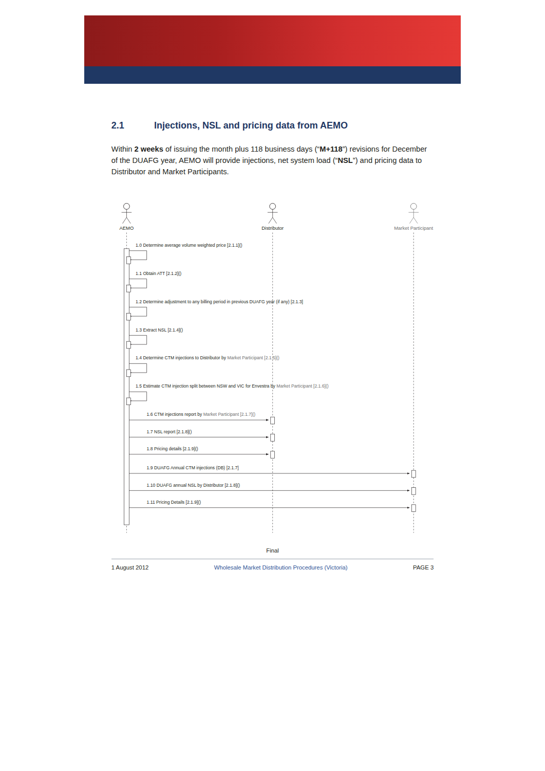2.1 Injections, NSL and pricing data from AEMO
Within 2 weeks of issuing the month plus 118 business days (“M+118”) revisions for December of the DUAFG year, AEMO will provide injections, net system load (“NSL”) and pricing data to Distributor and Market Participants.
AEMO Distributor Market Participant 1.0 Determine average volume weighted price [2.1.1]() 1.1 Obtain ATT [2.1.2]() 1.2 Determine adjustment to any billing period in previous DUAFG year (if any) [2.1.3] 1.3 Extract NSL [2.1.4]() 1.4 Determine CTM injections to Distributor by Market Participant [2.1.5]() 1.5 Estimate CTM injection split between NSW and VIC for Envestra by Market Participant [2.1.6]() 1.6 CTM injections report by Market Participant [2.1.7]() 1.7 NSL report [2.1.8]() 1.8 Pricing details [2.1.9]() 1.9 DUAFG Annual CTM injections (DB) [2.1.7] 1.10 DUAFG annual NSL by Distributor [2.1.8]() 1.11 Pricing Details [2.1.9]()
Final
1 August 2012
Wholesale Market Distribution Procedures (Victoria)
PAGE 3